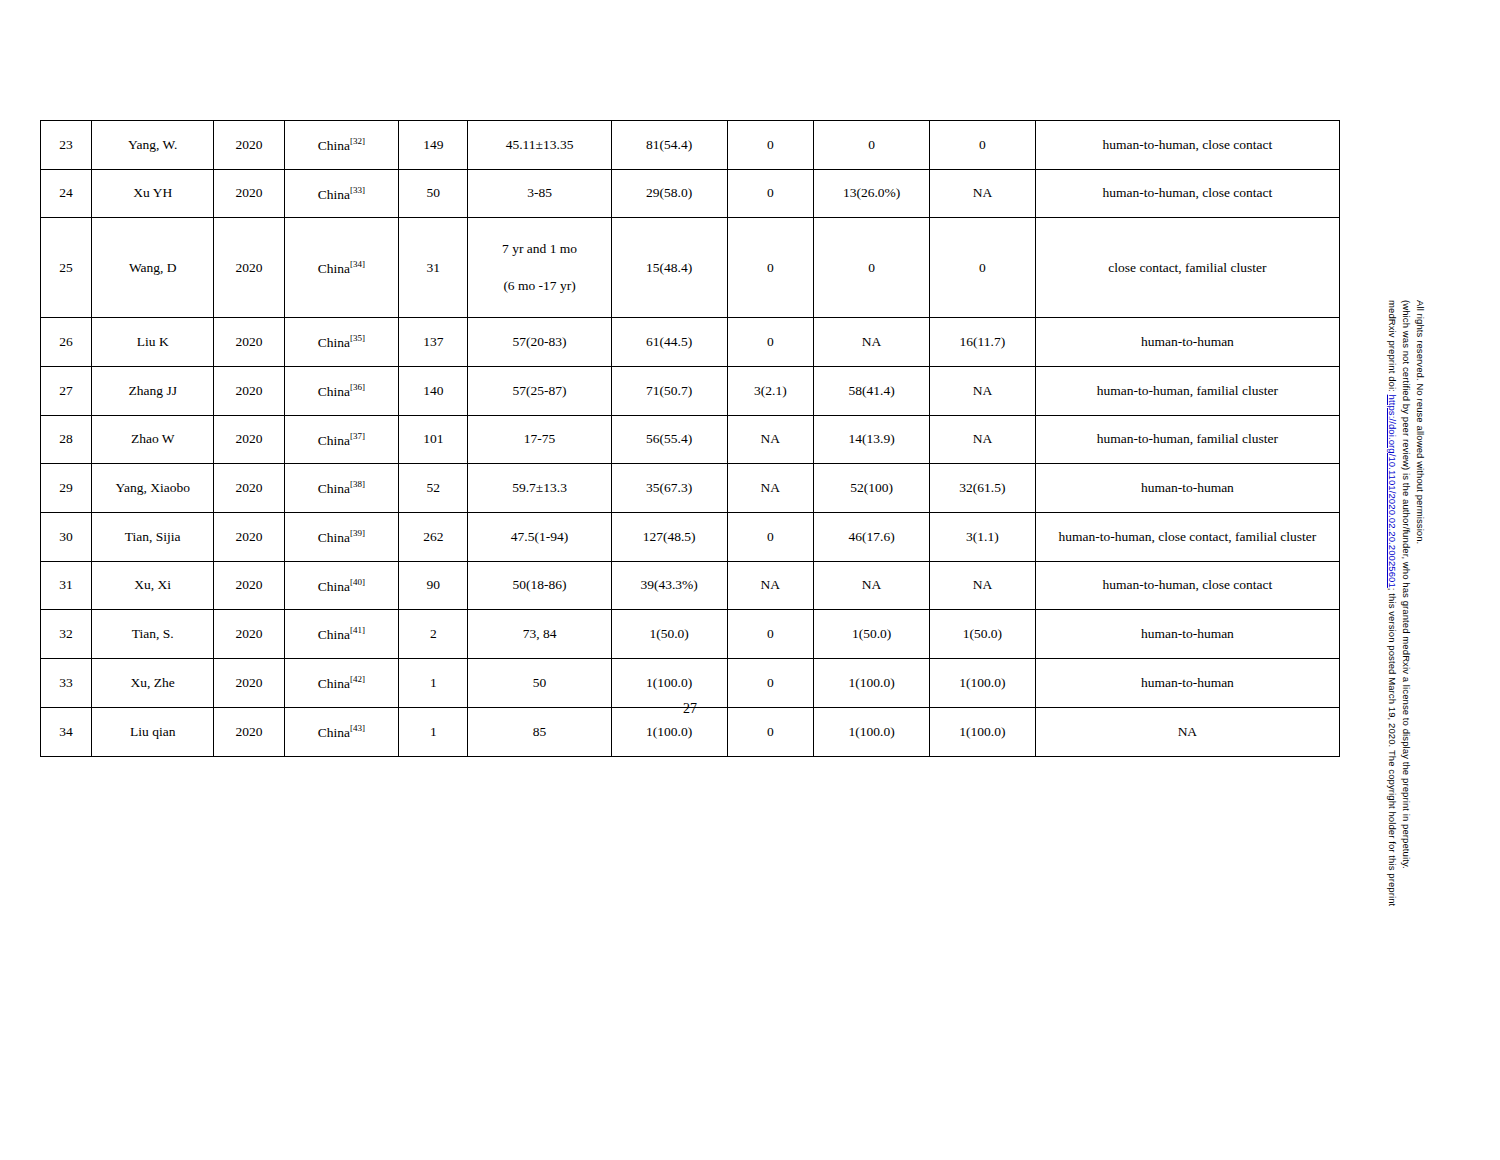medRxiv preprint doi: https://doi.org/10.1101/2020.02.20.20025601; this version posted March 19, 2020. The copyright holder for this preprint
(which was not certified by peer review) is the author/funder, who has granted medRxiv a license to display the preprint in perpetuity.
All rights reserved. No reuse allowed without permission.
| 23 | Yang, W. | 2020 | China [32] | 149 | 45.11±13.35 | 81(54.4) | 0 | 0 | 0 | human-to-human, close contact |
| 24 | Xu YH | 2020 | China [33] | 50 | 3-85 | 29(58.0) | 0 | 13(26.0%) | NA | human-to-human, close contact |
| 25 | Wang, D | 2020 | China [34] | 31 | 7 yr and 1 mo (6 mo -17 yr) | 15(48.4) | 0 | 0 | 0 | close contact, familial cluster |
| 26 | Liu K | 2020 | China [35] | 137 | 57(20-83) | 61(44.5) | 0 | NA | 16(11.7) | human-to-human |
| 27 | Zhang JJ | 2020 | China [36] | 140 | 57(25-87) | 71(50.7) | 3(2.1) | 58(41.4) | NA | human-to-human, familial cluster |
| 28 | Zhao W | 2020 | China [37] | 101 | 17-75 | 56(55.4) | NA | 14(13.9) | NA | human-to-human, familial cluster |
| 29 | Yang, Xiaobo | 2020 | China [38] | 52 | 59.7±13.3 | 35(67.3) | NA | 52(100) | 32(61.5) | human-to-human |
| 30 | Tian, Sijia | 2020 | China [39] | 262 | 47.5(1-94) | 127(48.5) | 0 | 46(17.6) | 3(1.1) | human-to-human, close contact, familial cluster |
| 31 | Xu, Xi | 2020 | China [40] | 90 | 50(18-86) | 39(43.3%) | NA | NA | NA | human-to-human, close contact |
| 32 | Tian, S. | 2020 | China [41] | 2 | 73, 84 | 1(50.0) | 0 | 1(50.0) | 1(50.0) | human-to-human |
| 33 | Xu, Zhe | 2020 | China [42] | 1 | 50 | 1(100.0) | 0 | 1(100.0) | 1(100.0) | human-to-human |
| 34 | Liu qian | 2020 | China [43] | 1 | 85 | 1(100.0) | 0 | 1(100.0) | 1(100.0) | NA |
27